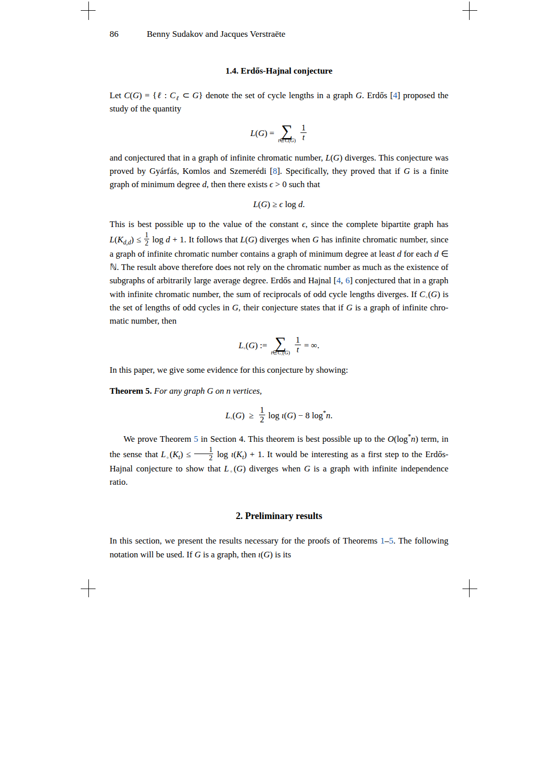86
Benny Sudakov and Jacques Verstraëte
1.4. Erdős-Hajnal conjecture
Let C(G) = {ℓ : Cℓ ⊂ G} denote the set of cycle lengths in a graph G. Erdős [4] proposed the study of the quantity
L(G) = ∑t∈C(G) 1 t
and conjectured that in a graph of infinite chromatic number, L(G) diverges. This conjecture was proved by Gyárfás, Komlos and Szemerédi [8]. Specifically, they proved that if G is a finite graph of minimum degree d, then there exists ϵ > 0 such that
L(G) ≥ ϵ log d.
This is best possible up to the value of the constant ϵ, since the complete bipartite graph has L(Kd,d) ≤ 12 log d + 1. It follows that L(G) diverges when G has infinite chromatic number, since a graph of infinite chromatic number contains a graph of minimum degree at least d for each d ∈ ℕ. The result above therefore does not rely on the chromatic number as much as the existence of subgraphs of arbitrarily large average degree. Erdős and Hajnal [4, 6] conjectured that in a graph with infinite chromatic number, the sum of reciprocals of odd cycle lengths diverges. If C◦(G) is the set of lengths of odd cycles in G, their conjecture states that if G is a graph of infinite chromatic number, then
L◦(G) := ∑t∈C◦(G) 1 t = ∞.
In this paper, we give some evidence for this conjecture by showing:
Theorem 5. For any graph G on n vertices,
L◦(G) ≥ 12 log ι(G) − 8 log*n.
We prove Theorem 5 in Section 4. This theorem is best possible up to the O(log*n) term, in the sense that L◦(Kt) ≤ 12 log ι(Kt) + 1. It would be interesting as a first step to the Erdős-Hajnal conjecture to show that L◦(G) diverges when G is a graph with infinite independence ratio.
2. Preliminary results
In this section, we present the results necessary for the proofs of Theorems 1–5. The following notation will be used. If G is a graph, then ι(G) is its